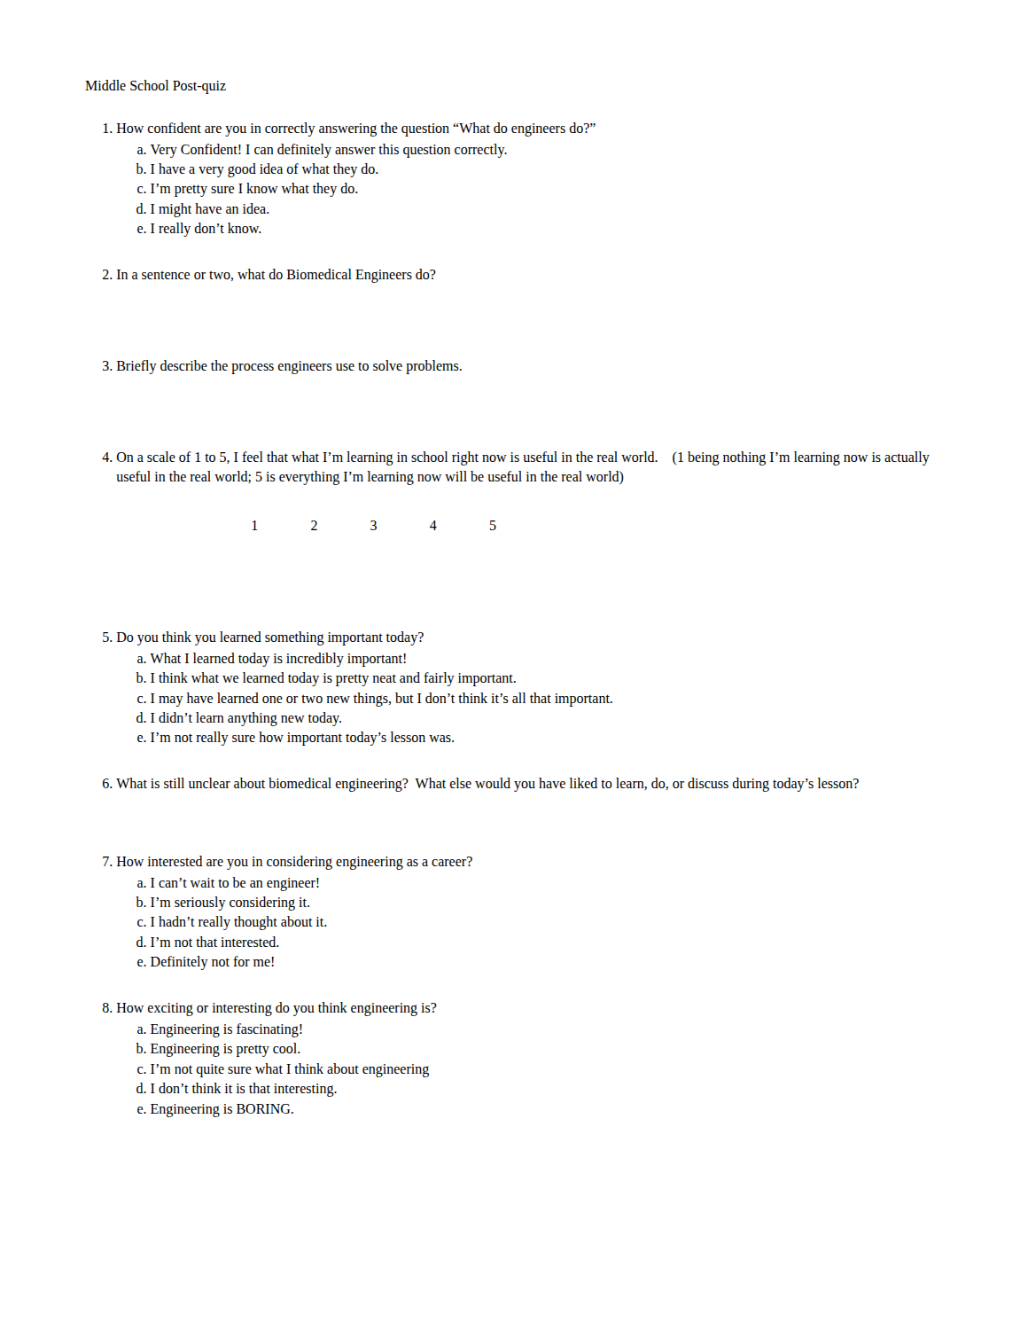Middle School Post-quiz
How confident are you in correctly answering the question “What do engineers do?”
Very Confident! I can definitely answer this question correctly.
I have a very good idea of what they do.
I’m pretty sure I know what they do.
I might have an idea.
I really don’t know.
In a sentence or two, what do Biomedical Engineers do?
Briefly describe the process engineers use to solve problems.
On a scale of 1 to 5, I feel that what I’m learning in school right now is useful in the real world. (1 being nothing I’m learning now is actually useful in the real world; 5 is everything I’m learning now will be useful in the real world)
12345
Do you think you learned something important today?
What I learned today is incredibly important!
I think what we learned today is pretty neat and fairly important.
I may have learned one or two new things, but I don’t think it’s all that important.
I didn’t learn anything new today.
I’m not really sure how important today’s lesson was.
What is still unclear about biomedical engineering? What else would you have liked to learn, do, or discuss during today’s lesson?
How interested are you in considering engineering as a career?
I can’t wait to be an engineer!
I’m seriously considering it.
I hadn’t really thought about it.
I’m not that interested.
Definitely not for me!
How exciting or interesting do you think engineering is?
Engineering is fascinating!
Engineering is pretty cool.
I’m not quite sure what I think about engineering
I don’t think it is that interesting.
Engineering is BORING.